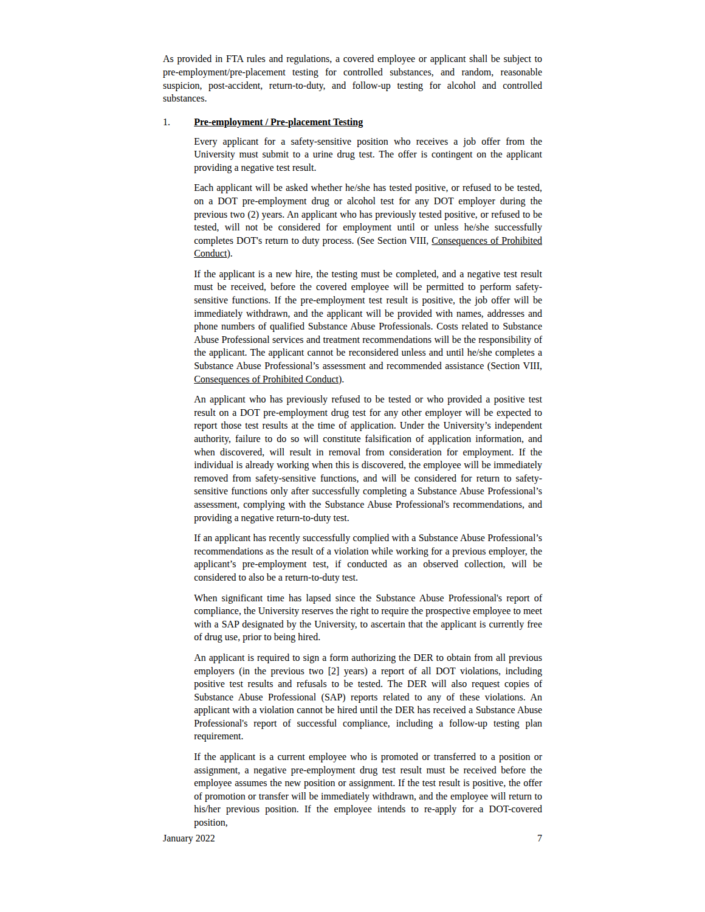As provided in FTA rules and regulations, a covered employee or applicant shall be subject to pre-employment/pre-placement testing for controlled substances, and random, reasonable suspicion, post-accident, return-to-duty, and follow-up testing for alcohol and controlled substances.
1.
Pre-employment / Pre-placement Testing
Every applicant for a safety-sensitive position who receives a job offer from the University must submit to a urine drug test. The offer is contingent on the applicant providing a negative test result.
Each applicant will be asked whether he/she has tested positive, or refused to be tested, on a DOT pre-employment drug or alcohol test for any DOT employer during the previous two (2) years. An applicant who has previously tested positive, or refused to be tested, will not be considered for employment until or unless he/she successfully completes DOT's return to duty process. (See Section VIII, Consequences of Prohibited Conduct).
If the applicant is a new hire, the testing must be completed, and a negative test result must be received, before the covered employee will be permitted to perform safety-sensitive functions. If the pre-employment test result is positive, the job offer will be immediately withdrawn, and the applicant will be provided with names, addresses and phone numbers of qualified Substance Abuse Professionals. Costs related to Substance Abuse Professional services and treatment recommendations will be the responsibility of the applicant. The applicant cannot be reconsidered unless and until he/she completes a Substance Abuse Professional’s assessment and recommended assistance (Section VIII, Consequences of Prohibited Conduct).
An applicant who has previously refused to be tested or who provided a positive test result on a DOT pre-employment drug test for any other employer will be expected to report those test results at the time of application. Under the University’s independent authority, failure to do so will constitute falsification of application information, and when discovered, will result in removal from consideration for employment. If the individual is already working when this is discovered, the employee will be immediately removed from safety-sensitive functions, and will be considered for return to safety-sensitive functions only after successfully completing a Substance Abuse Professional’s assessment, complying with the Substance Abuse Professional's recommendations, and providing a negative return-to-duty test.
If an applicant has recently successfully complied with a Substance Abuse Professional’s recommendations as the result of a violation while working for a previous employer, the applicant’s pre-employment test, if conducted as an observed collection, will be considered to also be a return-to-duty test.
When significant time has lapsed since the Substance Abuse Professional's report of compliance, the University reserves the right to require the prospective employee to meet with a SAP designated by the University, to ascertain that the applicant is currently free of drug use, prior to being hired.
An applicant is required to sign a form authorizing the DER to obtain from all previous employers (in the previous two [2] years) a report of all DOT violations, including positive test results and refusals to be tested. The DER will also request copies of Substance Abuse Professional (SAP) reports related to any of these violations. An applicant with a violation cannot be hired until the DER has received a Substance Abuse Professional's report of successful compliance, including a follow-up testing plan requirement.
If the applicant is a current employee who is promoted or transferred to a position or assignment, a negative pre-employment drug test result must be received before the employee assumes the new position or assignment. If the test result is positive, the offer of promotion or transfer will be immediately withdrawn, and the employee will return to his/her previous position. If the employee intends to re-apply for a DOT-covered position,
January 2022 7